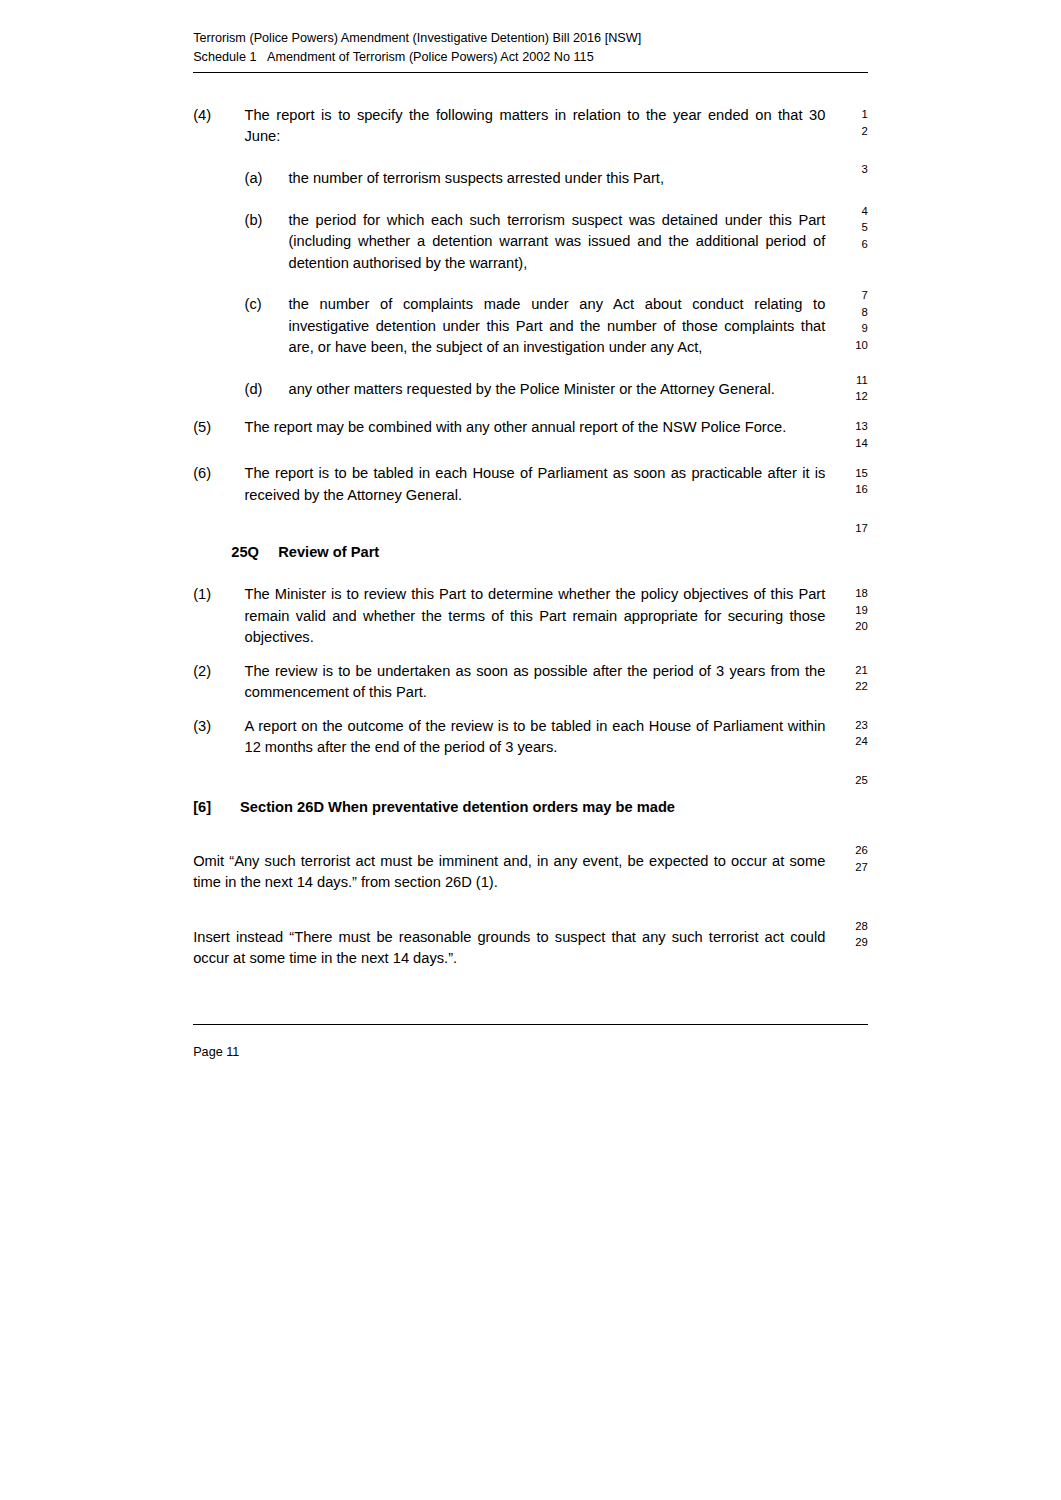Terrorism (Police Powers) Amendment (Investigative Detention) Bill 2016 [NSW]
Schedule 1 Amendment of Terrorism (Police Powers) Act 2002 No 115
(4)
The report is to specify the following matters in relation to the year ended on that 30 June:
1 2
(a)
the number of terrorism suspects arrested under this Part,
3
(b)
the period for which each such terrorism suspect was detained under this Part (including whether a detention warrant was issued and the additional period of detention authorised by the warrant),
4 5 6
(c)
the number of complaints made under any Act about conduct relating to investigative detention under this Part and the number of those complaints that are, or have been, the subject of an investigation under any Act,
7 8 9 10
(d)
any other matters requested by the Police Minister or the Attorney General.
11 12
(5)
The report may be combined with any other annual report of the NSW Police Force.
13 14
(6)
The report is to be tabled in each House of Parliament as soon as practicable after it is received by the Attorney General.
15 16
25QReview of Part
17
(1)
The Minister is to review this Part to determine whether the policy objectives of this Part remain valid and whether the terms of this Part remain appropriate for securing those objectives.
18 19 20
(2)
The review is to be undertaken as soon as possible after the period of 3 years from the commencement of this Part.
21 22
(3)
A report on the outcome of the review is to be tabled in each House of Parliament within 12 months after the end of the period of 3 years.
23 24
[6] Section 26D When preventative detention orders may be made
25
Omit “Any such terrorist act must be imminent and, in any event, be expected to occur at some time in the next 14 days.” from section 26D (1).
26 27
Insert instead “There must be reasonable grounds to suspect that any such terrorist act could occur at some time in the next 14 days.”.
28 29
Page 11